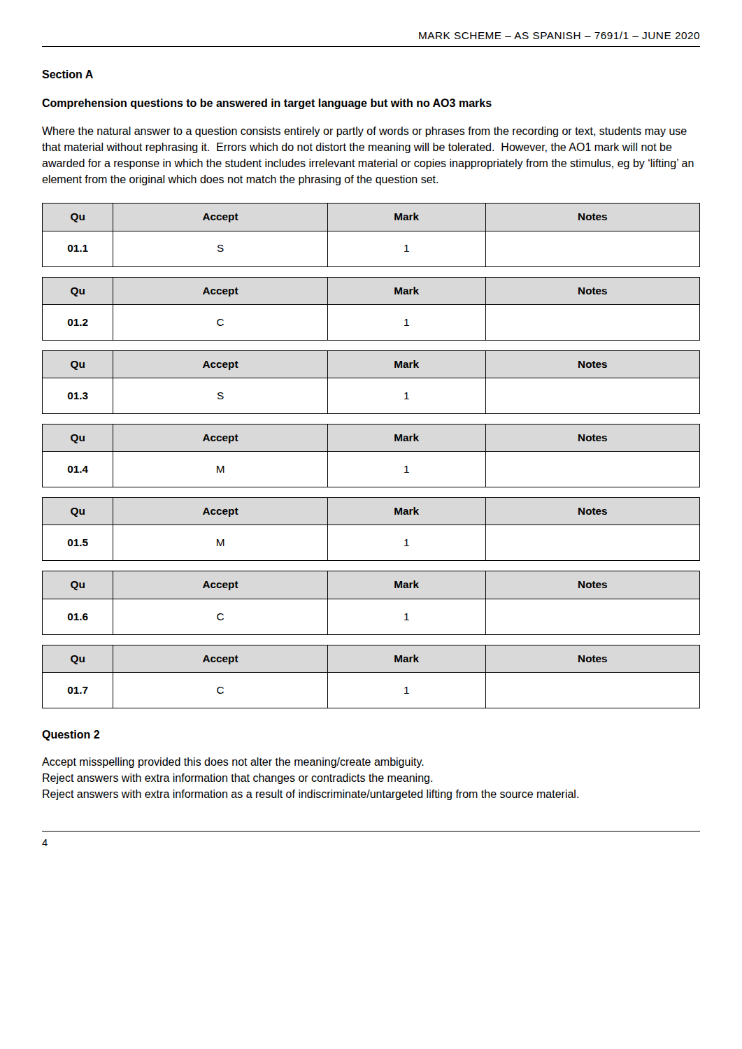MARK SCHEME – AS SPANISH – 7691/1 – JUNE 2020
Section A
Comprehension questions to be answered in target language but with no AO3 marks
Where the natural answer to a question consists entirely or partly of words or phrases from the recording or text, students may use that material without rephrasing it. Errors which do not distort the meaning will be tolerated. However, the AO1 mark will not be awarded for a response in which the student includes irrelevant material or copies inappropriately from the stimulus, eg by ‘lifting’ an element from the original which does not match the phrasing of the question set.
| Qu | Accept | Mark | Notes |
| --- | --- | --- | --- |
| 01.1 | S | 1 | |
| Qu | Accept | Mark | Notes |
| --- | --- | --- | --- |
| 01.2 | C | 1 | |
| Qu | Accept | Mark | Notes |
| --- | --- | --- | --- |
| 01.3 | S | 1 | |
| Qu | Accept | Mark | Notes |
| --- | --- | --- | --- |
| 01.4 | M | 1 | |
| Qu | Accept | Mark | Notes |
| --- | --- | --- | --- |
| 01.5 | M | 1 | |
| Qu | Accept | Mark | Notes |
| --- | --- | --- | --- |
| 01.6 | C | 1 | |
| Qu | Accept | Mark | Notes |
| --- | --- | --- | --- |
| 01.7 | C | 1 | |
Question 2
Accept misspelling provided this does not alter the meaning/create ambiguity.
Reject answers with extra information that changes or contradicts the meaning.
Reject answers with extra information as a result of indiscriminate/untargeted lifting from the source material.
4